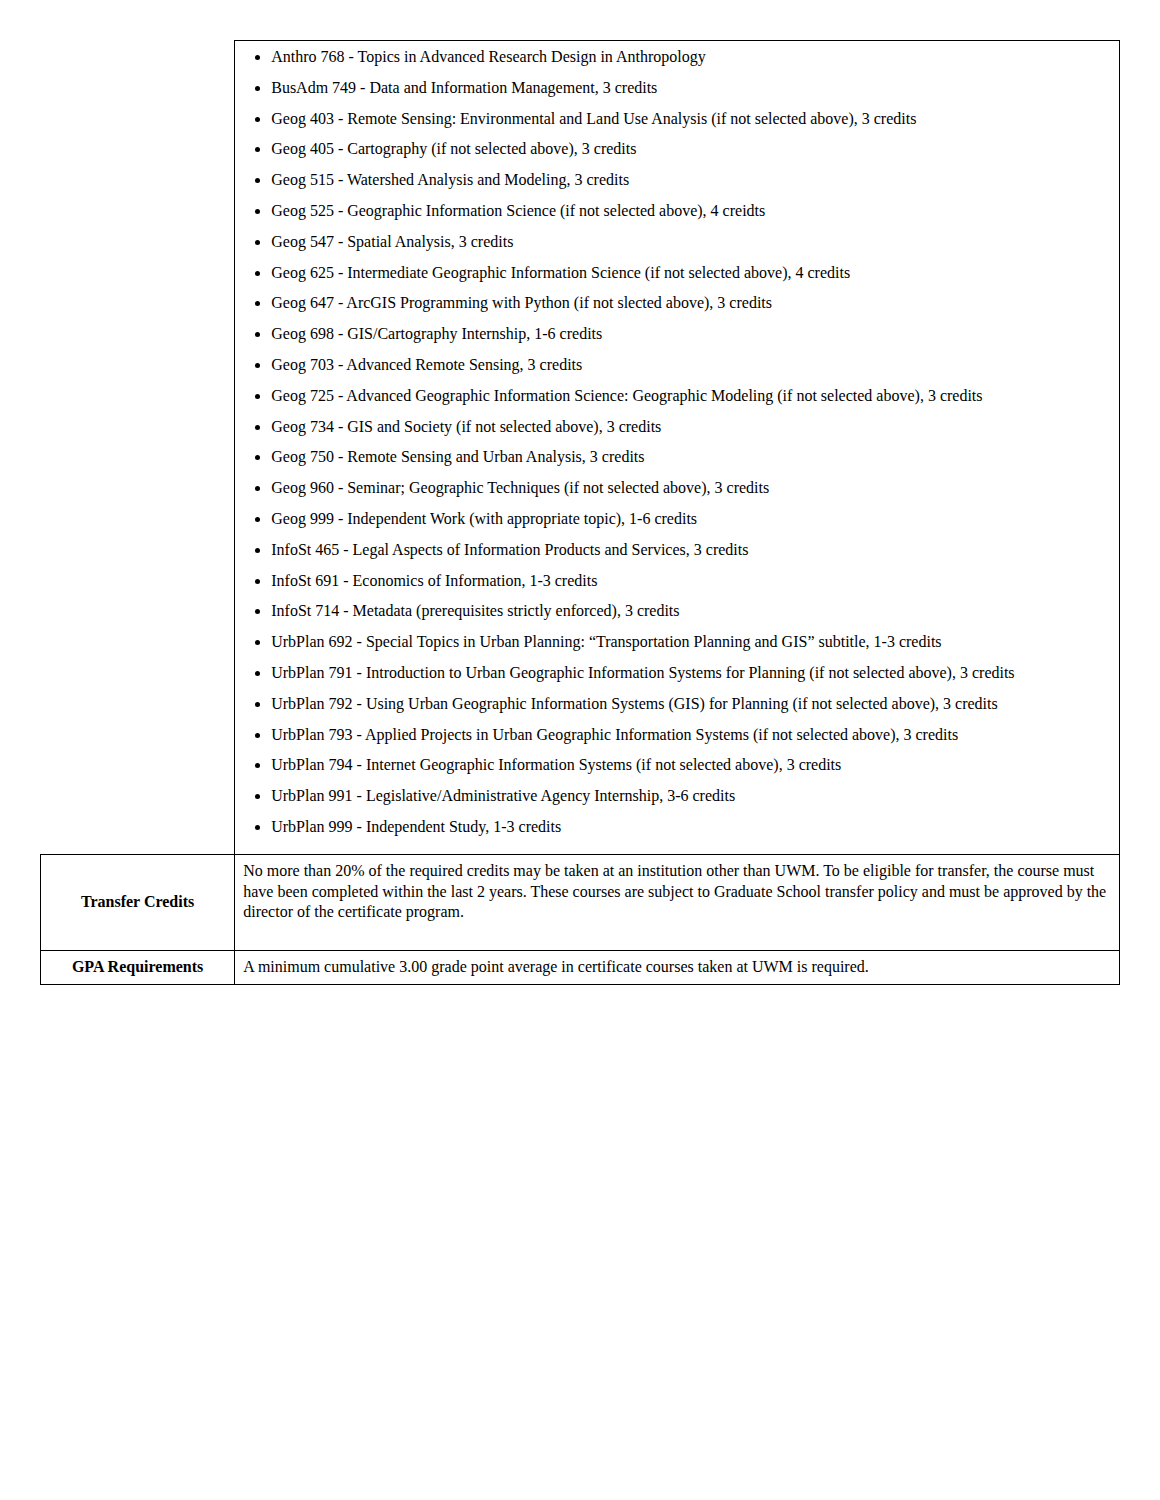| | Anthro 768 - Topics in Advanced Research Design in Anthropology BusAdm 749 - Data and Information Management, 3 credits Geog 403 - Remote Sensing: Environmental and Land Use Analysis (if not selected above), 3 credits Geog 405 - Cartography (if not selected above), 3 credits Geog 515 - Watershed Analysis and Modeling, 3 credits Geog 525 - Geographic Information Science (if not selected above), 4 creidts Geog 547 - Spatial Analysis, 3 credits Geog 625 - Intermediate Geographic Information Science (if not selected above), 4 credits Geog 647 - ArcGIS Programming with Python (if not slected above), 3 credits Geog 698 - GIS/Cartography Internship, 1-6 credits Geog 703 - Advanced Remote Sensing, 3 credits Geog 725 - Advanced Geographic Information Science: Geographic Modeling (if not selected above), 3 credits Geog 734 - GIS and Society (if not selected above), 3 credits Geog 750 - Remote Sensing and Urban Analysis, 3 credits Geog 960 - Seminar; Geographic Techniques (if not selected above), 3 credits Geog 999 - Independent Work (with appropriate topic), 1-6 credits InfoSt 465 - Legal Aspects of Information Products and Services, 3 credits InfoSt 691 - Economics of Information, 1-3 credits InfoSt 714 - Metadata (prerequisites strictly enforced), 3 credits UrbPlan 692 - Special Topics in Urban Planning: “Transportation Planning and GIS” subtitle, 1-3 credits UrbPlan 791 - Introduction to Urban Geographic Information Systems for Planning (if not selected above), 3 credits UrbPlan 792 - Using Urban Geographic Information Systems (GIS) for Planning (if not selected above), 3 credits UrbPlan 793 - Applied Projects in Urban Geographic Information Systems (if not selected above), 3 credits UrbPlan 794 - Internet Geographic Information Systems (if not selected above), 3 credits UrbPlan 991 - Legislative/Administrative Agency Internship, 3-6 credits UrbPlan 999 - Independent Study, 1-3 credits |
| Transfer Credits | No more than 20% of the required credits may be taken at an institution other than UWM. To be eligible for transfer, the course must have been completed within the last 2 years. These courses are subject to Graduate School transfer policy and must be approved by the director of the certificate program. |
| GPA Requirements | A minimum cumulative 3.00 grade point average in certificate courses taken at UWM is required. |